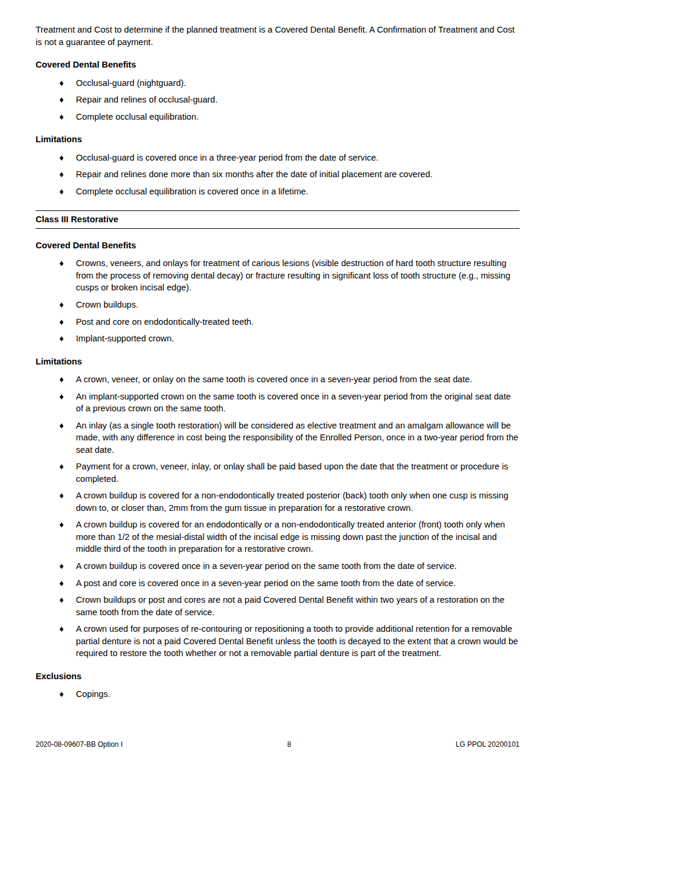Treatment and Cost to determine if the planned treatment is a Covered Dental Benefit. A Confirmation of Treatment and Cost is not a guarantee of payment.
Covered Dental Benefits
Occlusal-guard (nightguard).
Repair and relines of occlusal-guard.
Complete occlusal equilibration.
Limitations
Occlusal-guard is covered once in a three-year period from the date of service.
Repair and relines done more than six months after the date of initial placement are covered.
Complete occlusal equilibration is covered once in a lifetime.
Class III Restorative
Covered Dental Benefits
Crowns, veneers, and onlays for treatment of carious lesions (visible destruction of hard tooth structure resulting from the process of removing dental decay) or fracture resulting in significant loss of tooth structure (e.g., missing cusps or broken incisal edge).
Crown buildups.
Post and core on endodontically-treated teeth.
Implant-supported crown.
Limitations
A crown, veneer, or onlay on the same tooth is covered once in a seven-year period from the seat date.
An implant-supported crown on the same tooth is covered once in a seven-year period from the original seat date of a previous crown on the same tooth.
An inlay (as a single tooth restoration) will be considered as elective treatment and an amalgam allowance will be made, with any difference in cost being the responsibility of the Enrolled Person, once in a two-year period from the seat date.
Payment for a crown, veneer, inlay, or onlay shall be paid based upon the date that the treatment or procedure is completed.
A crown buildup is covered for a non-endodontically treated posterior (back) tooth only when one cusp is missing down to, or closer than, 2mm from the gum tissue in preparation for a restorative crown.
A crown buildup is covered for an endodontically or a non-endodontically treated anterior (front) tooth only when more than 1/2 of the mesial-distal width of the incisal edge is missing down past the junction of the incisal and middle third of the tooth in preparation for a restorative crown.
A crown buildup is covered once in a seven-year period on the same tooth from the date of service.
A post and core is covered once in a seven-year period on the same tooth from the date of service.
Crown buildups or post and cores are not a paid Covered Dental Benefit within two years of a restoration on the same tooth from the date of service.
A crown used for purposes of re-contouring or repositioning a tooth to provide additional retention for a removable partial denture is not a paid Covered Dental Benefit unless the tooth is decayed to the extent that a crown would be required to restore the tooth whether or not a removable partial denture is part of the treatment.
Exclusions
Copings.
2020-08-09607-BB Option I 8 LG PPOL 20200101